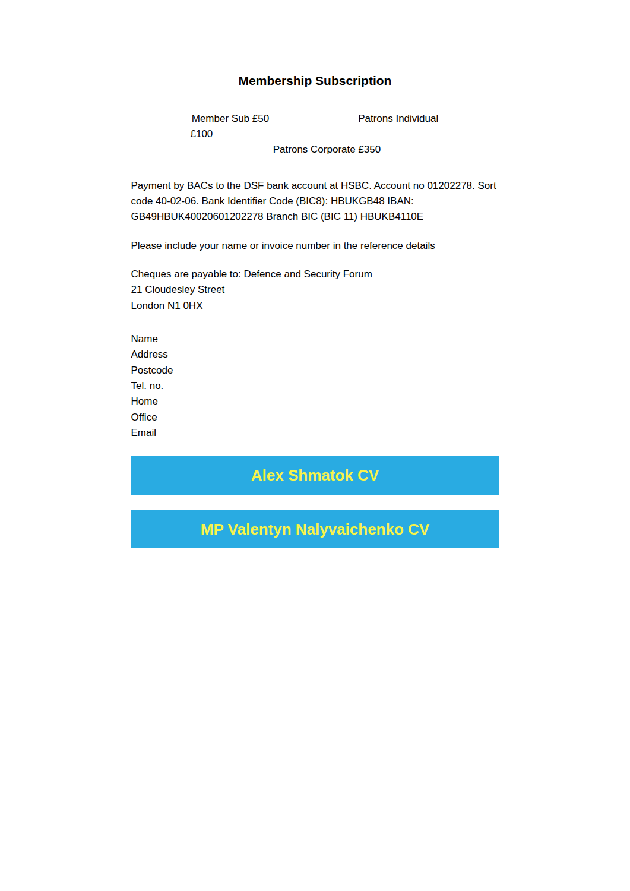Membership Subscription
Member Sub £50
Patrons Individual
£100
Patrons Corporate £350
Payment by BACs to the DSF bank account at HSBC. Account no 01202278. Sort code 40-02-06. Bank Identifier Code (BIC8): HBUKGB48 IBAN: GB49HBUK40020601202278 Branch BIC (BIC 11) HBUKB4110E
Please include your name or invoice number in the reference details
Cheques are payable to: Defence and Security Forum
21 Cloudesley Street
London N1 0HX
Name
Address
Postcode
Tel. no.
Home
Office
Email
Alex Shmatok CV
MP Valentyn Nalyvaichenko CV